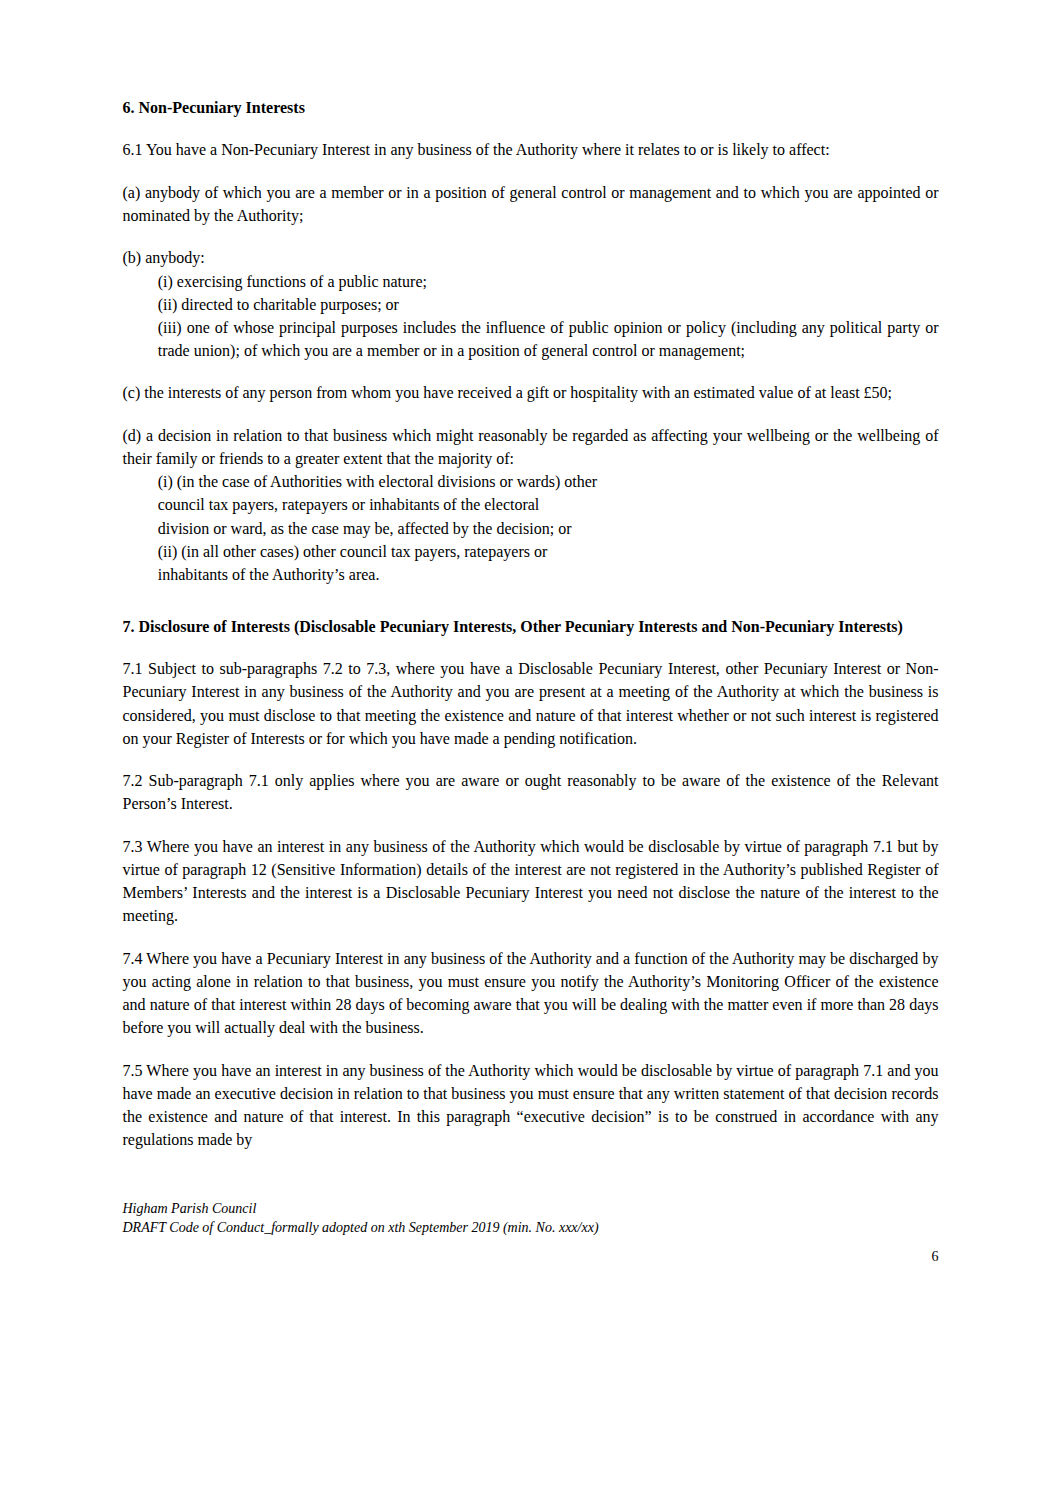6. Non-Pecuniary Interests
6.1 You have a Non-Pecuniary Interest in any business of the Authority where it relates to or is likely to affect:
(a) anybody of which you are a member or in a position of general control or management and to which you are appointed or nominated by the Authority;
(b) anybody:
(i) exercising functions of a public nature;
(ii) directed to charitable purposes; or
(iii) one of whose principal purposes includes the influence of public opinion or policy (including any political party or trade union); of which you are a member or in a position of general control or management;
(c) the interests of any person from whom you have received a gift or hospitality with an estimated value of at least £50;
(d) a decision in relation to that business which might reasonably be regarded as affecting your wellbeing or the wellbeing of their family or friends to a greater extent that the majority of:
(i) (in the case of Authorities with electoral divisions or wards) other
council tax payers, ratepayers or inhabitants of the electoral
division or ward, as the case may be, affected by the decision; or
(ii) (in all other cases) other council tax payers, ratepayers or
inhabitants of the Authority’s area.
7. Disclosure of Interests (Disclosable Pecuniary Interests, Other Pecuniary Interests and Non-Pecuniary Interests)
7.1 Subject to sub-paragraphs 7.2 to 7.3, where you have a Disclosable Pecuniary Interest, other Pecuniary Interest or Non-Pecuniary Interest in any business of the Authority and you are present at a meeting of the Authority at which the business is considered, you must disclose to that meeting the existence and nature of that interest whether or not such interest is registered on your Register of Interests or for which you have made a pending notification.
7.2 Sub-paragraph 7.1 only applies where you are aware or ought reasonably to be aware of the existence of the Relevant Person’s Interest.
7.3 Where you have an interest in any business of the Authority which would be disclosable by virtue of paragraph 7.1 but by virtue of paragraph 12 (Sensitive Information) details of the interest are not registered in the Authority’s published Register of Members’ Interests and the interest is a Disclosable Pecuniary Interest you need not disclose the nature of the interest to the meeting.
7.4 Where you have a Pecuniary Interest in any business of the Authority and a function of the Authority may be discharged by you acting alone in relation to that business, you must ensure you notify the Authority’s Monitoring Officer of the existence and nature of that interest within 28 days of becoming aware that you will be dealing with the matter even if more than 28 days before you will actually deal with the business.
7.5 Where you have an interest in any business of the Authority which would be disclosable by virtue of paragraph 7.1 and you have made an executive decision in relation to that business you must ensure that any written statement of that decision records the existence and nature of that interest. In this paragraph “executive decision” is to be construed in accordance with any regulations made by
Higham Parish Council
DRAFT Code of Conduct_formally adopted on xth September 2019 (min. No. xxx/xx)
6